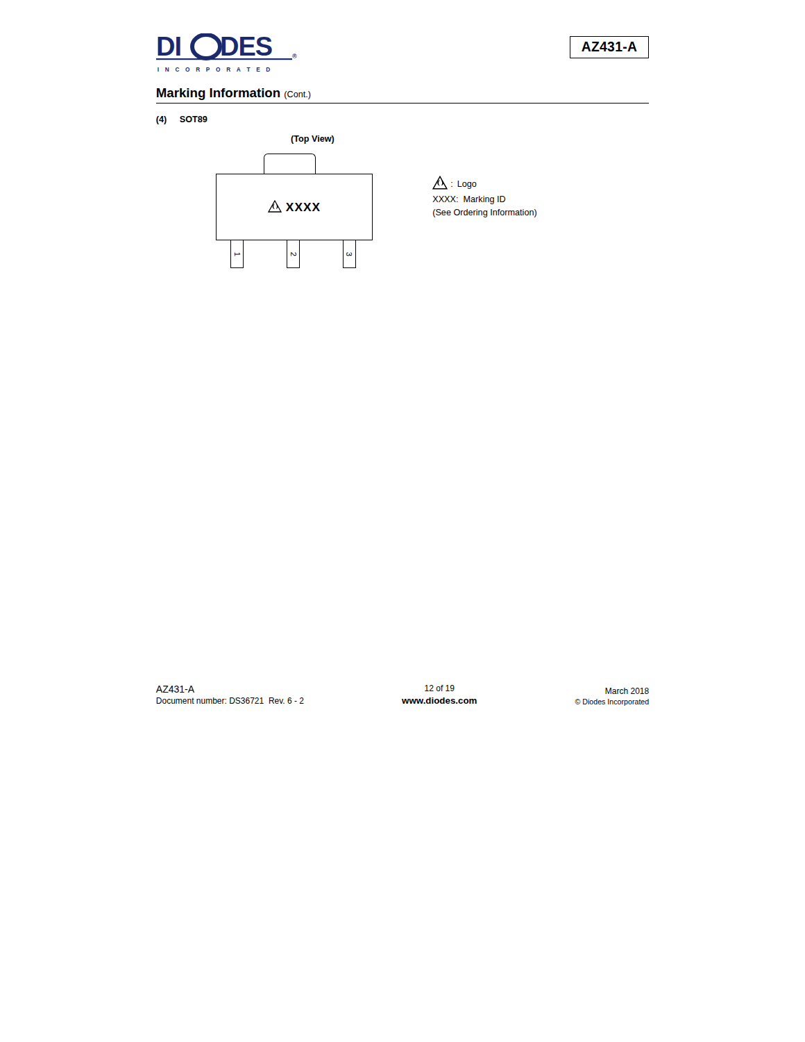DI DES ®
I N C O R P O R A T E D
AZ431-A
Marking Information (Cont.)
(4) SOT89
(Top View)
XXXX
1
2
3
: Logo
XXXX: Marking ID
(See Ordering Information)
AZ431-A
Document number: DS36721 Rev. 6 - 2
12 of 19
www.diodes.com
March 2018
© Diodes Incorporated